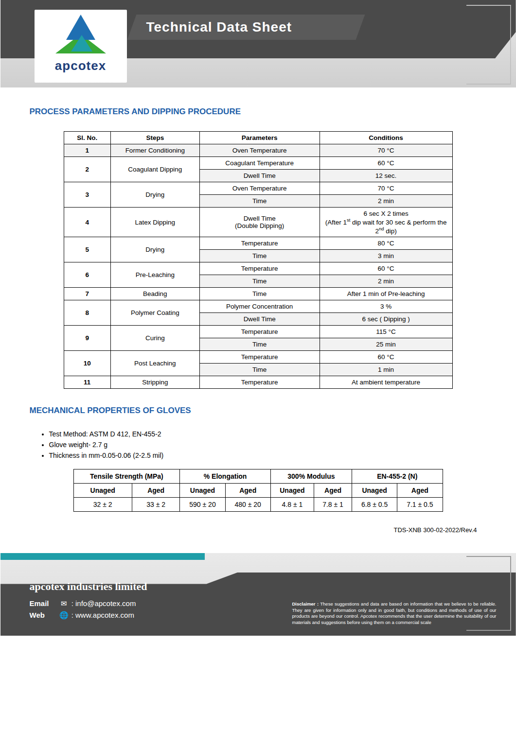Technical Data Sheet
apcotex
PROCESS PARAMETERS AND DIPPING PROCEDURE
| Sl. No. | Steps | Parameters | Conditions |
| --- | --- | --- | --- |
| 1 | Former Conditioning | Oven Temperature | 70 °C |
| 2 | Coagulant Dipping | Coagulant Temperature | 60 °C |
| Dwell Time | 12 sec. |
| 3 | Drying | Oven Temperature | 70 °C |
| Time | 2 min |
| 4 | Latex Dipping | Dwell Time (Double Dipping) | 6 sec X 2 times (After 1 st dip wait for 30 sec & perform the 2 nd dip) |
| 5 | Drying | Temperature | 80 °C |
| Time | 3 min |
| 6 | Pre-Leaching | Temperature | 60 °C |
| Time | 2 min |
| 7 | Beading | Time | After 1 min of Pre-leaching |
| 8 | Polymer Coating | Polymer Concentration | 3 % |
| Dwell Time | 6 sec ( Dipping ) |
| 9 | Curing | Temperature | 115 °C |
| Time | 25 min |
| 10 | Post Leaching | Temperature | 60 °C |
| Time | 1 min |
| 11 | Stripping | Temperature | At ambient temperature |
MECHANICAL PROPERTIES OF GLOVES
Test Method: ASTM D 412, EN-455-2
Glove weight- 2.7 g
Thickness in mm-0.05-0.06 (2-2.5 mil)
| Tensile Strength (MPa) | % Elongation | 300% Modulus | EN-455-2 (N) |
| --- | --- | --- | --- |
| Unaged | Aged | Unaged | Aged | Unaged | Aged | Unaged | Aged |
| 32 ± 2 | 33 ± 2 | 590 ± 20 | 480 ± 20 | 4.8 ± 1 | 7.8 ± 1 | 6.8 ± 0.5 | 7.1 ± 0.5 |
TDS-XNB 300-02-2022/Rev.4
apcotex industries limited
Email✉ : info@apcotex.com
Web🌐 : www.apcotex.com
Disclaimer : These suggestions and data are based on information that we believe to be reliable. They are given for information only and in good faith, but conditions and methods of use of our products are beyond our control. Apcotex recommends that the user determine the suitability of our materials and suggestions before using them on a commercial scale